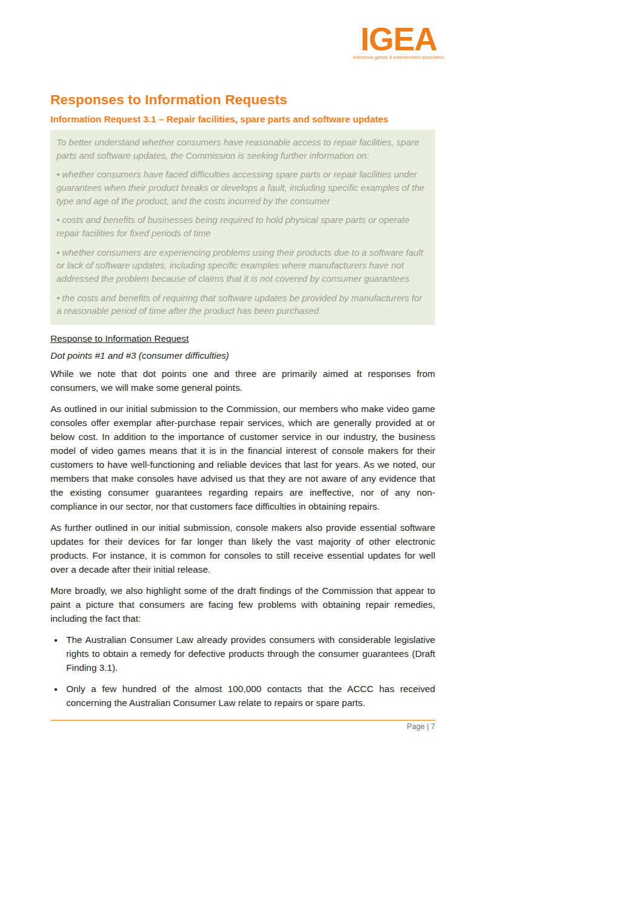IGEA
interactive games & entertainment association
Responses to Information Requests
Information Request 3.1 – Repair facilities, spare parts and software updates
To better understand whether consumers have reasonable access to repair facilities, spare parts and software updates, the Commission is seeking further information on:
• whether consumers have faced difficulties accessing spare parts or repair facilities under guarantees when their product breaks or develops a fault, including specific examples of the type and age of the product, and the costs incurred by the consumer
• costs and benefits of businesses being required to hold physical spare parts or operate repair facilities for fixed periods of time
• whether consumers are experiencing problems using their products due to a software fault or lack of software updates, including specific examples where manufacturers have not addressed the problem because of claims that it is not covered by consumer guarantees
• the costs and benefits of requiring that software updates be provided by manufacturers for a reasonable period of time after the product has been purchased.
Response to Information Request
Dot points #1 and #3 (consumer difficulties)
While we note that dot points one and three are primarily aimed at responses from consumers, we will make some general points.
As outlined in our initial submission to the Commission, our members who make video game consoles offer exemplar after-purchase repair services, which are generally provided at or below cost. In addition to the importance of customer service in our industry, the business model of video games means that it is in the financial interest of console makers for their customers to have well-functioning and reliable devices that last for years. As we noted, our members that make consoles have advised us that they are not aware of any evidence that the existing consumer guarantees regarding repairs are ineffective, nor of any non-compliance in our sector, nor that customers face difficulties in obtaining repairs.
As further outlined in our initial submission, console makers also provide essential software updates for their devices for far longer than likely the vast majority of other electronic products. For instance, it is common for consoles to still receive essential updates for well over a decade after their initial release.
More broadly, we also highlight some of the draft findings of the Commission that appear to paint a picture that consumers are facing few problems with obtaining repair remedies, including the fact that:
The Australian Consumer Law already provides consumers with considerable legislative rights to obtain a remedy for defective products through the consumer guarantees (Draft Finding 3.1).
Only a few hundred of the almost 100,000 contacts that the ACCC has received concerning the Australian Consumer Law relate to repairs or spare parts.
Page | 7